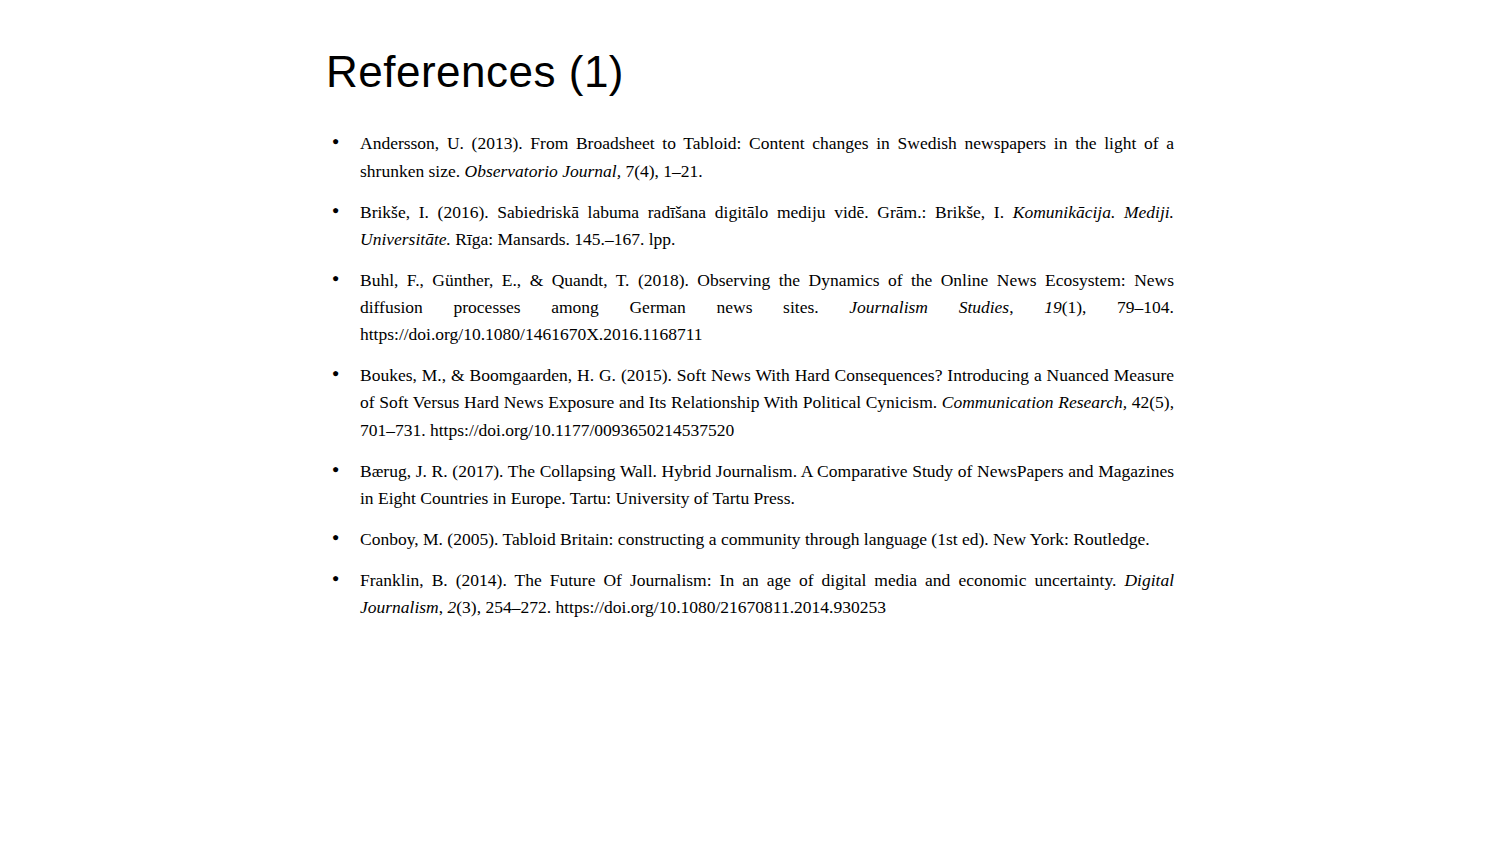References (1)
Andersson, U. (2013). From Broadsheet to Tabloid: Content changes in Swedish newspapers in the light of a shrunken size. Observatorio Journal, 7(4), 1–21.
Brikše, I. (2016). Sabiedriskā labuma radīšana digitālo mediju vidē. Grām.: Brikše, I. Komunikācija. Mediji. Universitāte. Rīga: Mansards. 145.–167. lpp.
Buhl, F., Günther, E., & Quandt, T. (2018). Observing the Dynamics of the Online News Ecosystem: News diffusion processes among German news sites. Journalism Studies, 19(1), 79–104. https://doi.org/10.1080/1461670X.2016.1168711
Boukes, M., & Boomgaarden, H. G. (2015). Soft News With Hard Consequences? Introducing a Nuanced Measure of Soft Versus Hard News Exposure and Its Relationship With Political Cynicism. Communication Research, 42(5), 701–731. https://doi.org/10.1177/0093650214537520
Bærug, J. R. (2017). The Collapsing Wall. Hybrid Journalism. A Comparative Study of NewsPapers and Magazines in Eight Countries in Europe. Tartu: University of Tartu Press.
Conboy, M. (2005). Tabloid Britain: constructing a community through language (1st ed). New York: Routledge.
Franklin, B. (2014). The Future Of Journalism: In an age of digital media and economic uncertainty. Digital Journalism, 2(3), 254–272. https://doi.org/10.1080/21670811.2014.930253